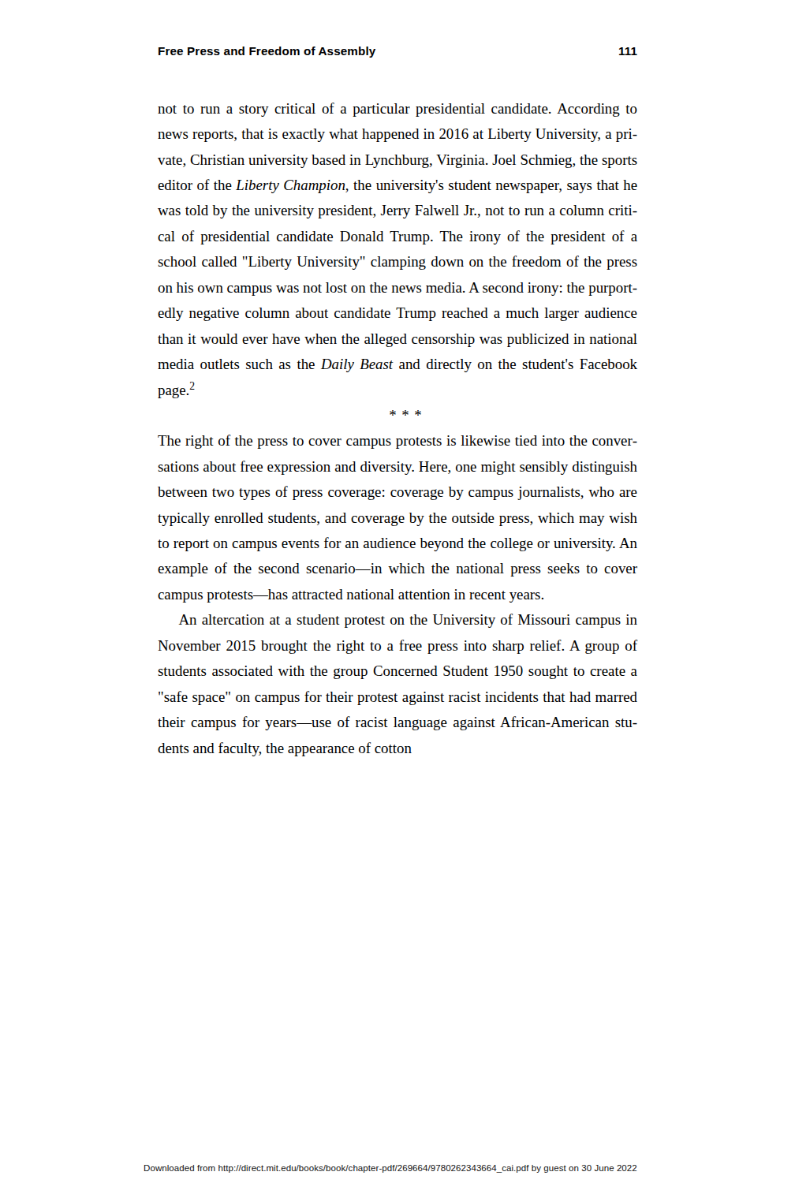Free Press and Freedom of Assembly 111
not to run a story critical of a particular presidential candidate. According to news reports, that is exactly what happened in 2016 at Liberty University, a private, Christian university based in Lynchburg, Virginia. Joel Schmieg, the sports editor of the Liberty Champion, the university's student newspaper, says that he was told by the university president, Jerry Falwell Jr., not to run a column critical of presidential candidate Donald Trump. The irony of the president of a school called "Liberty University" clamping down on the freedom of the press on his own campus was not lost on the news media. A second irony: the purportedly negative column about candidate Trump reached a much larger audience than it would ever have when the alleged censorship was publicized in national media outlets such as the Daily Beast and directly on the student's Facebook page.2
***
The right of the press to cover campus protests is likewise tied into the conversations about free expression and diversity. Here, one might sensibly distinguish between two types of press coverage: coverage by campus journalists, who are typically enrolled students, and coverage by the outside press, which may wish to report on campus events for an audience beyond the college or university. An example of the second scenario—in which the national press seeks to cover campus protests—has attracted national attention in recent years.
An altercation at a student protest on the University of Missouri campus in November 2015 brought the right to a free press into sharp relief. A group of students associated with the group Concerned Student 1950 sought to create a "safe space" on campus for their protest against racist incidents that had marred their campus for years—use of racist language against African-American students and faculty, the appearance of cotton
Downloaded from http://direct.mit.edu/books/book/chapter-pdf/269664/9780262343664_cai.pdf by guest on 30 June 2022